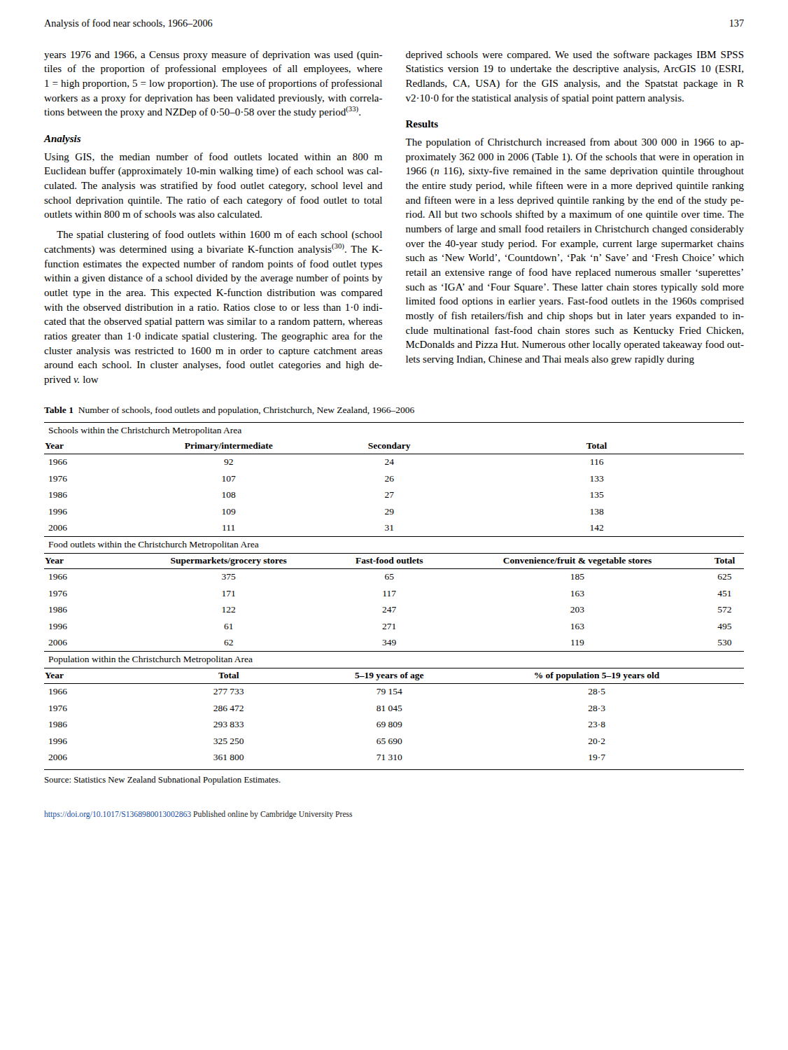Analysis of food near schools, 1966–2006 137
years 1976 and 1966, a Census proxy measure of deprivation was used (quintiles of the proportion of professional employees of all employees, where 1 = high proportion, 5 = low proportion). The use of proportions of professional workers as a proxy for deprivation has been validated previously, with correlations between the proxy and NZDep of 0·50–0·58 over the study period(33).
Analysis
Using GIS, the median number of food outlets located within an 800 m Euclidean buffer (approximately 10-min walking time) of each school was calculated. The analysis was stratified by food outlet category, school level and school deprivation quintile. The ratio of each category of food outlet to total outlets within 800 m of schools was also calculated.
The spatial clustering of food outlets within 1600 m of each school (school catchments) was determined using a bivariate K-function analysis(30). The K-function estimates the expected number of random points of food outlet types within a given distance of a school divided by the average number of points by outlet type in the area. This expected K-function distribution was compared with the observed distribution in a ratio. Ratios close to or less than 1·0 indicated that the observed spatial pattern was similar to a random pattern, whereas ratios greater than 1·0 indicate spatial clustering. The geographic area for the cluster analysis was restricted to 1600 m in order to capture catchment areas around each school. In cluster analyses, food outlet categories and high deprived v. low
deprived schools were compared. We used the software packages IBM SPSS Statistics version 19 to undertake the descriptive analysis, ArcGIS 10 (ESRI, Redlands, CA, USA) for the GIS analysis, and the Spatstat package in R v2·10·0 for the statistical analysis of spatial point pattern analysis.
Results
The population of Christchurch increased from about 300 000 in 1966 to approximately 362 000 in 2006 (Table 1). Of the schools that were in operation in 1966 (n 116), sixty-five remained in the same deprivation quintile throughout the entire study period, while fifteen were in a more deprived quintile ranking and fifteen were in a less deprived quintile ranking by the end of the study period. All but two schools shifted by a maximum of one quintile over time. The numbers of large and small food retailers in Christchurch changed considerably over the 40-year study period. For example, current large supermarket chains such as ‘New World’, ‘Countdown’, ‘Pak ‘n’ Save’ and ‘Fresh Choice’ which retail an extensive range of food have replaced numerous smaller ‘superettes’ such as ‘IGA’ and ‘Four Square’. These latter chain stores typically sold more limited food options in earlier years. Fast-food outlets in the 1960s comprised mostly of fish retailers/fish and chip shops but in later years expanded to include multinational fast-food chain stores such as Kentucky Fried Chicken, McDonalds and Pizza Hut. Numerous other locally operated takeaway food outlets serving Indian, Chinese and Thai meals also grew rapidly during
Table 1 Number of schools, food outlets and population, Christchurch, New Zealand, 1966–2006
| Schools within the Christchurch Metropolitan Area |
| Year | Primary/intermediate | Secondary | Total |
| 1966 | 92 | 24 | 116 |
| 1976 | 107 | 26 | 133 |
| 1986 | 108 | 27 | 135 |
| 1996 | 109 | 29 | 138 |
| 2006 | 111 | 31 | 142 |
| Food outlets within the Christchurch Metropolitan Area |
| Year | Supermarkets/grocery stores | Fast-food outlets | Convenience/fruit & vegetable stores | Total |
| 1966 | 375 | 65 | 185 | 625 |
| 1976 | 171 | 117 | 163 | 451 |
| 1986 | 122 | 247 | 203 | 572 |
| 1996 | 61 | 271 | 163 | 495 |
| 2006 | 62 | 349 | 119 | 530 |
| Population within the Christchurch Metropolitan Area |
| Year | Total | 5–19 years of age | % of population 5–19 years old |
| 1966 | 277 733 | 79 154 | 28·5 |
| 1976 | 286 472 | 81 045 | 28·3 |
| 1986 | 293 833 | 69 809 | 23·8 |
| 1996 | 325 250 | 65 690 | 20·2 |
| 2006 | 361 800 | 71 310 | 19·7 |
Source: Statistics New Zealand Subnational Population Estimates.
https://doi.org/10.1017/S1368980013002863 Published online by Cambridge University Press